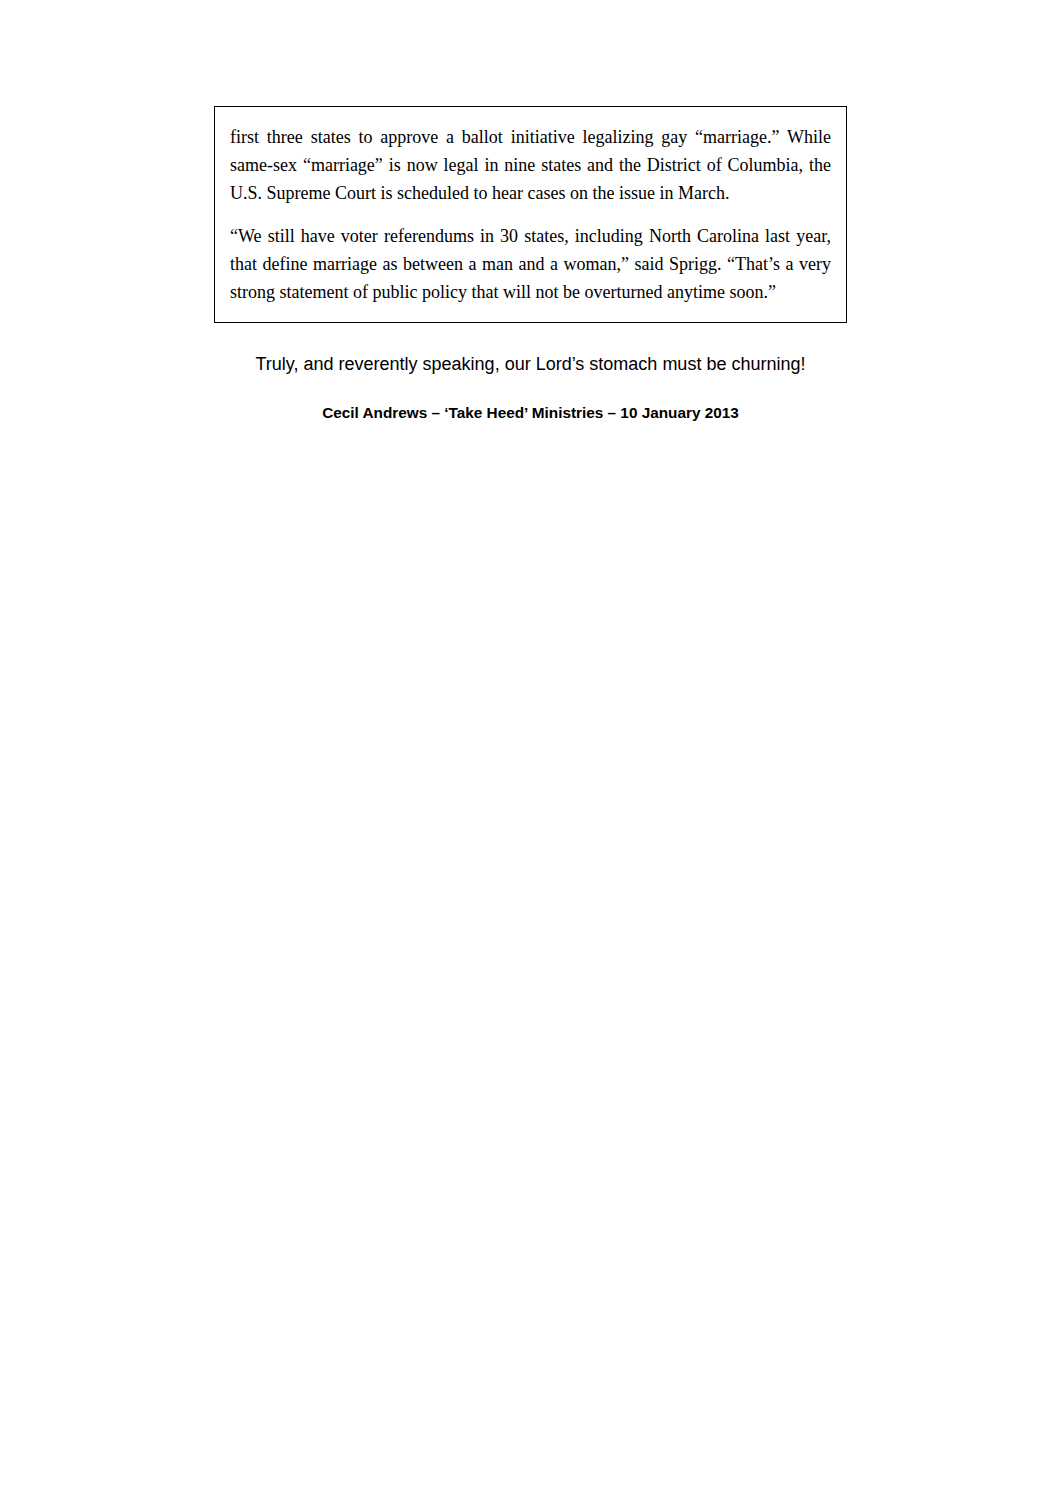first three states to approve a ballot initiative legalizing gay “marriage.” While same-sex “marriage” is now legal in nine states and the District of Columbia, the U.S. Supreme Court is scheduled to hear cases on the issue in March.
“We still have voter referendums in 30 states, including North Carolina last year, that define marriage as between a man and a woman,” said Sprigg. “That’s a very strong statement of public policy that will not be overturned anytime soon.”
Truly, and reverently speaking, our Lord’s stomach must be churning!
Cecil Andrews – ‘Take Heed’ Ministries – 10 January 2013